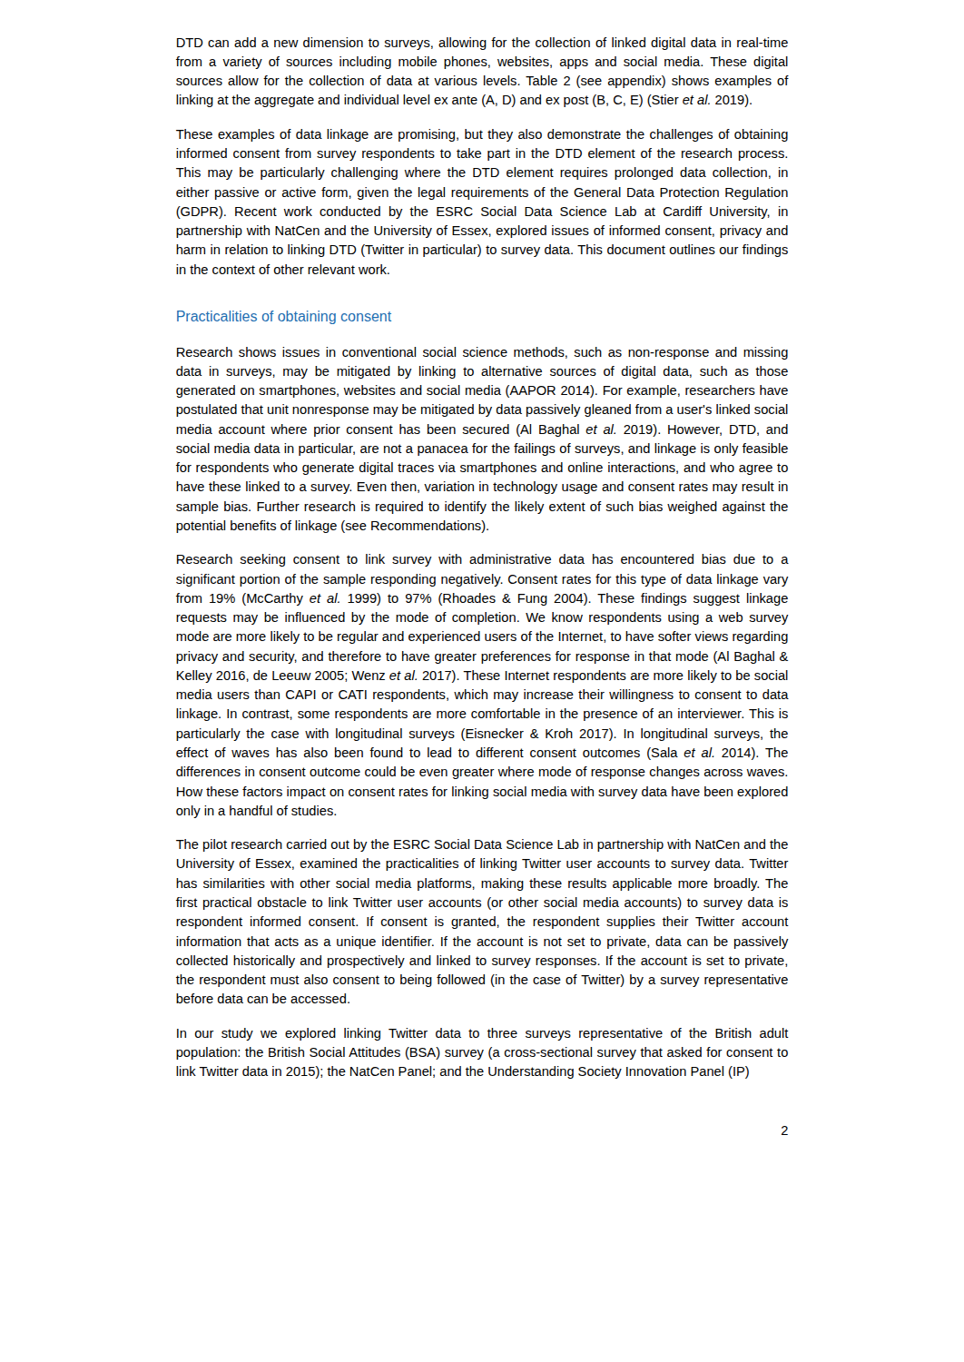DTD can add a new dimension to surveys, allowing for the collection of linked digital data in real-time from a variety of sources including mobile phones, websites, apps and social media. These digital sources allow for the collection of data at various levels. Table 2 (see appendix) shows examples of linking at the aggregate and individual level ex ante (A, D) and ex post (B, C, E) (Stier et al. 2019).
These examples of data linkage are promising, but they also demonstrate the challenges of obtaining informed consent from survey respondents to take part in the DTD element of the research process. This may be particularly challenging where the DTD element requires prolonged data collection, in either passive or active form, given the legal requirements of the General Data Protection Regulation (GDPR). Recent work conducted by the ESRC Social Data Science Lab at Cardiff University, in partnership with NatCen and the University of Essex, explored issues of informed consent, privacy and harm in relation to linking DTD (Twitter in particular) to survey data. This document outlines our findings in the context of other relevant work.
Practicalities of obtaining consent
Research shows issues in conventional social science methods, such as non-response and missing data in surveys, may be mitigated by linking to alternative sources of digital data, such as those generated on smartphones, websites and social media (AAPOR 2014). For example, researchers have postulated that unit nonresponse may be mitigated by data passively gleaned from a user's linked social media account where prior consent has been secured (Al Baghal et al. 2019). However, DTD, and social media data in particular, are not a panacea for the failings of surveys, and linkage is only feasible for respondents who generate digital traces via smartphones and online interactions, and who agree to have these linked to a survey. Even then, variation in technology usage and consent rates may result in sample bias. Further research is required to identify the likely extent of such bias weighed against the potential benefits of linkage (see Recommendations).
Research seeking consent to link survey with administrative data has encountered bias due to a significant portion of the sample responding negatively. Consent rates for this type of data linkage vary from 19% (McCarthy et al. 1999) to 97% (Rhoades & Fung 2004). These findings suggest linkage requests may be influenced by the mode of completion. We know respondents using a web survey mode are more likely to be regular and experienced users of the Internet, to have softer views regarding privacy and security, and therefore to have greater preferences for response in that mode (Al Baghal & Kelley 2016, de Leeuw 2005; Wenz et al. 2017). These Internet respondents are more likely to be social media users than CAPI or CATI respondents, which may increase their willingness to consent to data linkage. In contrast, some respondents are more comfortable in the presence of an interviewer. This is particularly the case with longitudinal surveys (Eisnecker & Kroh 2017). In longitudinal surveys, the effect of waves has also been found to lead to different consent outcomes (Sala et al. 2014). The differences in consent outcome could be even greater where mode of response changes across waves. How these factors impact on consent rates for linking social media with survey data have been explored only in a handful of studies.
The pilot research carried out by the ESRC Social Data Science Lab in partnership with NatCen and the University of Essex, examined the practicalities of linking Twitter user accounts to survey data. Twitter has similarities with other social media platforms, making these results applicable more broadly. The first practical obstacle to link Twitter user accounts (or other social media accounts) to survey data is respondent informed consent. If consent is granted, the respondent supplies their Twitter account information that acts as a unique identifier. If the account is not set to private, data can be passively collected historically and prospectively and linked to survey responses. If the account is set to private, the respondent must also consent to being followed (in the case of Twitter) by a survey representative before data can be accessed.
In our study we explored linking Twitter data to three surveys representative of the British adult population: the British Social Attitudes (BSA) survey (a cross-sectional survey that asked for consent to link Twitter data in 2015); the NatCen Panel; and the Understanding Society Innovation Panel (IP)
2